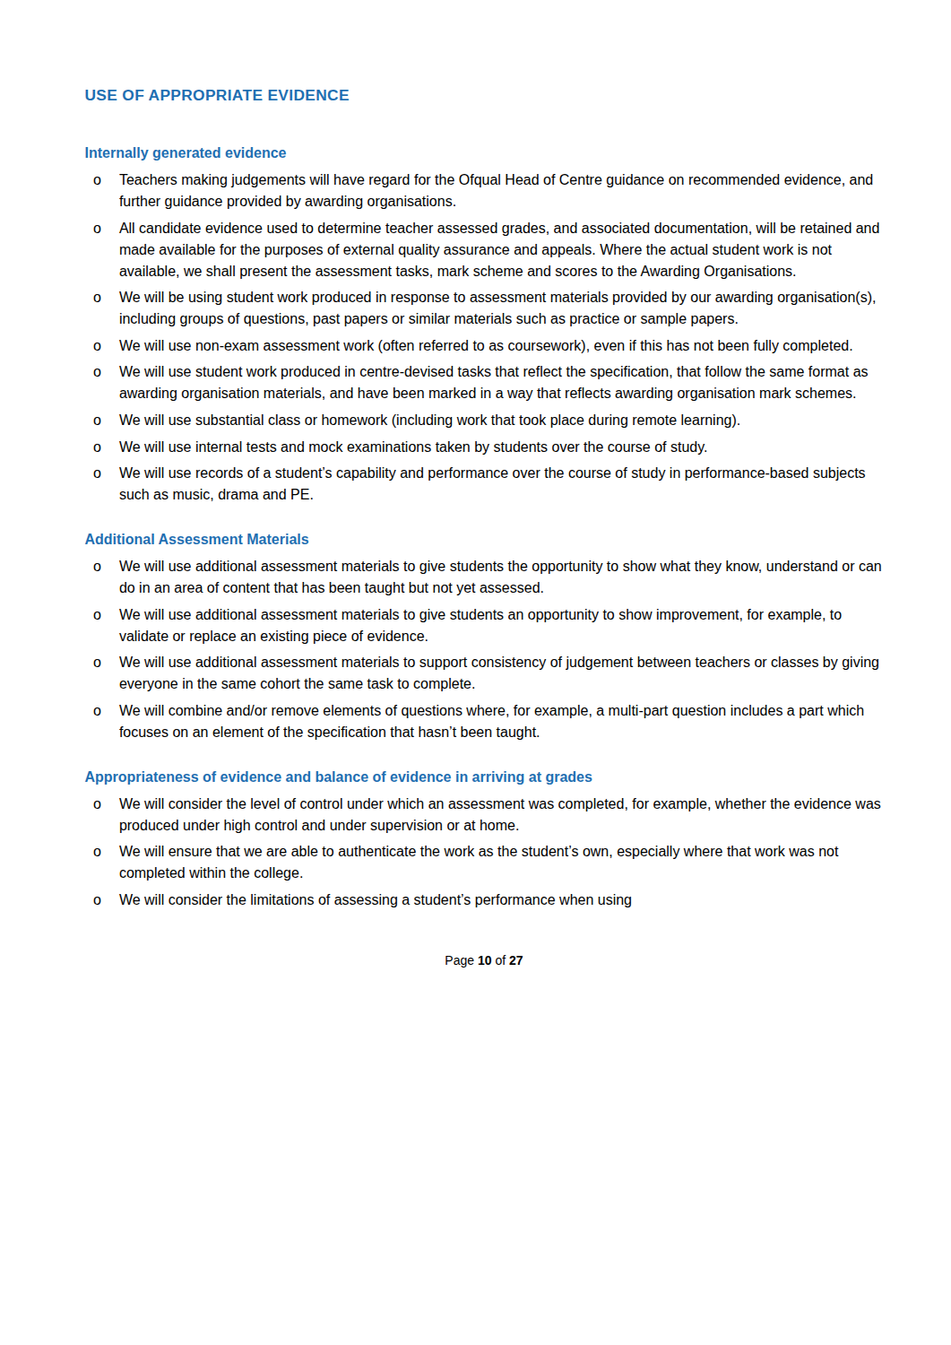USE OF APPROPRIATE EVIDENCE
Internally generated evidence
Teachers making judgements will have regard for the Ofqual Head of Centre guidance on recommended evidence, and further guidance provided by awarding organisations.
All candidate evidence used to determine teacher assessed grades, and associated documentation, will be retained and made available for the purposes of external quality assurance and appeals. Where the actual student work is not available, we shall present the assessment tasks, mark scheme and scores to the Awarding Organisations.
We will be using student work produced in response to assessment materials provided by our awarding organisation(s), including groups of questions, past papers or similar materials such as practice or sample papers.
We will use non-exam assessment work (often referred to as coursework), even if this has not been fully completed.
We will use student work produced in centre-devised tasks that reflect the specification, that follow the same format as awarding organisation materials, and have been marked in a way that reflects awarding organisation mark schemes.
We will use substantial class or homework (including work that took place during remote learning).
We will use internal tests and mock examinations taken by students over the course of study.
We will use records of a student’s capability and performance over the course of study in performance-based subjects such as music, drama and PE.
Additional Assessment Materials
We will use additional assessment materials to give students the opportunity to show what they know, understand or can do in an area of content that has been taught but not yet assessed.
We will use additional assessment materials to give students an opportunity to show improvement, for example, to validate or replace an existing piece of evidence.
We will use additional assessment materials to support consistency of judgement between teachers or classes by giving everyone in the same cohort the same task to complete.
We will combine and/or remove elements of questions where, for example, a multi-part question includes a part which focuses on an element of the specification that hasn’t been taught.
Appropriateness of evidence and balance of evidence in arriving at grades
We will consider the level of control under which an assessment was completed, for example, whether the evidence was produced under high control and under supervision or at home.
We will ensure that we are able to authenticate the work as the student’s own, especially where that work was not completed within the college.
We will consider the limitations of assessing a student’s performance when using
Page 10 of 27